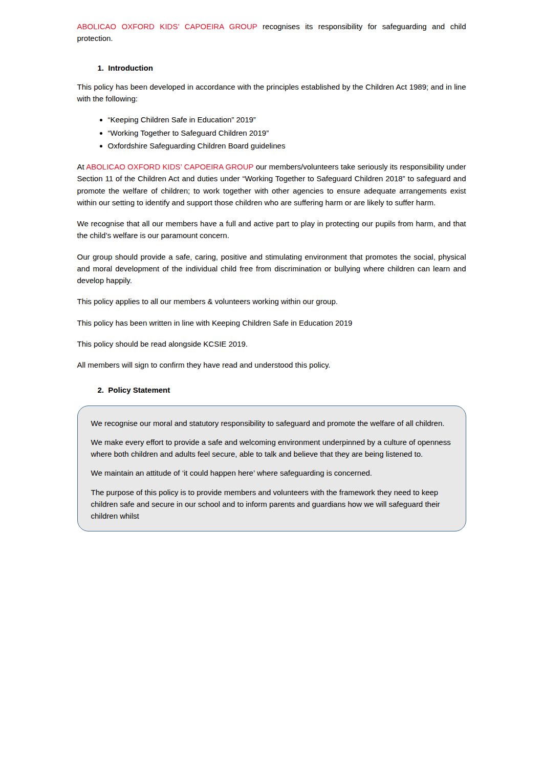ABOLICAO OXFORD KIDS’ CAPOEIRA GROUP recognises its responsibility for safeguarding and child protection.
1. Introduction
This policy has been developed in accordance with the principles established by the Children Act 1989; and in line with the following:
“Keeping Children Safe in Education” 2019”
“Working Together to Safeguard Children 2019”
Oxfordshire Safeguarding Children Board guidelines
At ABOLICAO OXFORD KIDS’ CAPOEIRA GROUP our members/volunteers take seriously its responsibility under Section 11 of the Children Act and duties under “Working Together to Safeguard Children 2018” to safeguard and promote the welfare of children; to work together with other agencies to ensure adequate arrangements exist within our setting to identify and support those children who are suffering harm or are likely to suffer harm.
We recognise that all our members have a full and active part to play in protecting our pupils from harm, and that the child’s welfare is our paramount concern.
Our group should provide a safe, caring, positive and stimulating environment that promotes the social, physical and moral development of the individual child free from discrimination or bullying where children can learn and develop happily.
This policy applies to all our members & volunteers working within our group.
This policy has been written in line with Keeping Children Safe in Education 2019
This policy should be read alongside KCSIE 2019.
All members will sign to confirm they have read and understood this policy.
2. Policy Statement
We recognise our moral and statutory responsibility to safeguard and promote the welfare of all children.
We make every effort to provide a safe and welcoming environment underpinned by a culture of openness where both children and adults feel secure, able to talk and believe that they are being listened to.
We maintain an attitude of ‘it could happen here’ where safeguarding is concerned.
The purpose of this policy is to provide members and volunteers with the framework they need to keep children safe and secure in our school and to inform parents and guardians how we will safeguard their children whilst